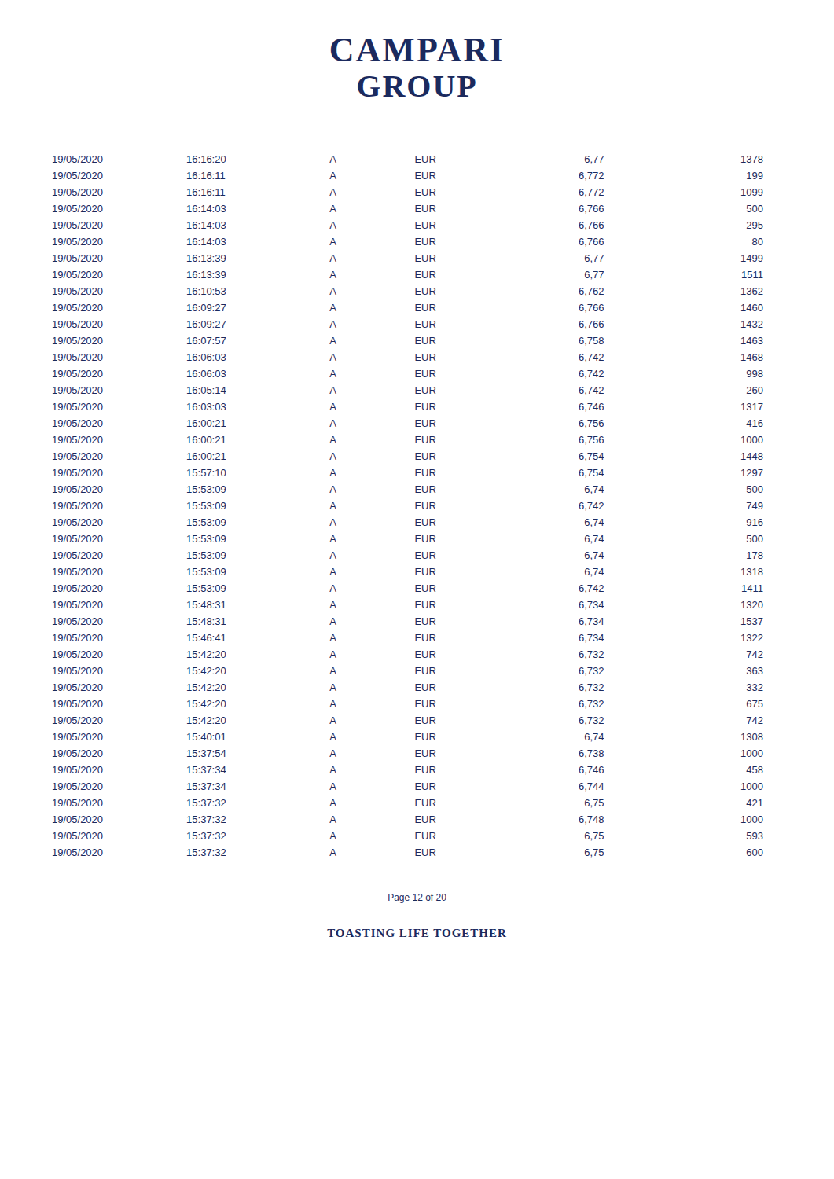CAMPARI
GROUP
| 19/05/2020 | 16:16:20 | A | EUR | 6,77 | 1378 |
| 19/05/2020 | 16:16:11 | A | EUR | 6,772 | 199 |
| 19/05/2020 | 16:16:11 | A | EUR | 6,772 | 1099 |
| 19/05/2020 | 16:14:03 | A | EUR | 6,766 | 500 |
| 19/05/2020 | 16:14:03 | A | EUR | 6,766 | 295 |
| 19/05/2020 | 16:14:03 | A | EUR | 6,766 | 80 |
| 19/05/2020 | 16:13:39 | A | EUR | 6,77 | 1499 |
| 19/05/2020 | 16:13:39 | A | EUR | 6,77 | 1511 |
| 19/05/2020 | 16:10:53 | A | EUR | 6,762 | 1362 |
| 19/05/2020 | 16:09:27 | A | EUR | 6,766 | 1460 |
| 19/05/2020 | 16:09:27 | A | EUR | 6,766 | 1432 |
| 19/05/2020 | 16:07:57 | A | EUR | 6,758 | 1463 |
| 19/05/2020 | 16:06:03 | A | EUR | 6,742 | 1468 |
| 19/05/2020 | 16:06:03 | A | EUR | 6,742 | 998 |
| 19/05/2020 | 16:05:14 | A | EUR | 6,742 | 260 |
| 19/05/2020 | 16:03:03 | A | EUR | 6,746 | 1317 |
| 19/05/2020 | 16:00:21 | A | EUR | 6,756 | 416 |
| 19/05/2020 | 16:00:21 | A | EUR | 6,756 | 1000 |
| 19/05/2020 | 16:00:21 | A | EUR | 6,754 | 1448 |
| 19/05/2020 | 15:57:10 | A | EUR | 6,754 | 1297 |
| 19/05/2020 | 15:53:09 | A | EUR | 6,74 | 500 |
| 19/05/2020 | 15:53:09 | A | EUR | 6,742 | 749 |
| 19/05/2020 | 15:53:09 | A | EUR | 6,74 | 916 |
| 19/05/2020 | 15:53:09 | A | EUR | 6,74 | 500 |
| 19/05/2020 | 15:53:09 | A | EUR | 6,74 | 178 |
| 19/05/2020 | 15:53:09 | A | EUR | 6,74 | 1318 |
| 19/05/2020 | 15:53:09 | A | EUR | 6,742 | 1411 |
| 19/05/2020 | 15:48:31 | A | EUR | 6,734 | 1320 |
| 19/05/2020 | 15:48:31 | A | EUR | 6,734 | 1537 |
| 19/05/2020 | 15:46:41 | A | EUR | 6,734 | 1322 |
| 19/05/2020 | 15:42:20 | A | EUR | 6,732 | 742 |
| 19/05/2020 | 15:42:20 | A | EUR | 6,732 | 363 |
| 19/05/2020 | 15:42:20 | A | EUR | 6,732 | 332 |
| 19/05/2020 | 15:42:20 | A | EUR | 6,732 | 675 |
| 19/05/2020 | 15:42:20 | A | EUR | 6,732 | 742 |
| 19/05/2020 | 15:40:01 | A | EUR | 6,74 | 1308 |
| 19/05/2020 | 15:37:54 | A | EUR | 6,738 | 1000 |
| 19/05/2020 | 15:37:34 | A | EUR | 6,746 | 458 |
| 19/05/2020 | 15:37:34 | A | EUR | 6,744 | 1000 |
| 19/05/2020 | 15:37:32 | A | EUR | 6,75 | 421 |
| 19/05/2020 | 15:37:32 | A | EUR | 6,748 | 1000 |
| 19/05/2020 | 15:37:32 | A | EUR | 6,75 | 593 |
| 19/05/2020 | 15:37:32 | A | EUR | 6,75 | 600 |
Page 12 of 20
TOASTING LIFE TOGETHER